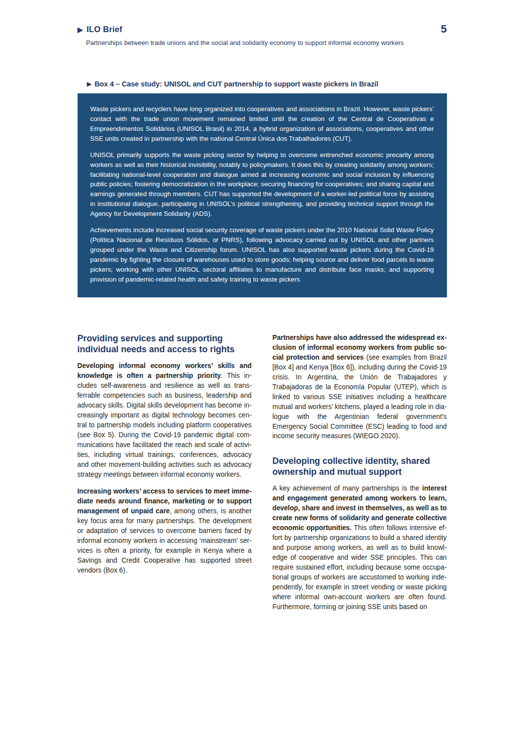▶ILO Brief
5
Partnerships between trade unions and the social and solidarity economy to support informal economy workers
▶Box 4 – Case study: UNISOL and CUT partnership to support waste pickers in Brazil
Waste pickers and recyclers have long organized into cooperatives and associations in Brazil. However, waste pickers’ contact with the trade union movement remained limited until the creation of the Central de Cooperativas e Empreendimentos Solidários (UNISOL Brasil) in 2014, a hybrid organization of associations, cooperatives and other SSE units created in partnership with the national Central Única dos Trabalhadores (CUT).
UNISOL primarily supports the waste picking sector by helping to overcome entrenched economic precarity among workers as well as their historical invisibility, notably to policymakers. It does this by creating solidarity among workers; facilitating national-level cooperation and dialogue aimed at increasing economic and social inclusion by influencing public policies; fostering democratization in the workplace; securing financing for cooperatives; and sharing capital and earnings generated through members. CUT has supported the development of a worker-led political force by assisting in institutional dialogue, participating in UNISOL’s political strengthening, and providing technical support through the Agency for Development Solidarity (ADS).
Achievements include increased social security coverage of waste pickers under the 2010 National Solid Waste Policy (Política Nacional de Resíduos Sólidos, or PNRS), following advocacy carried out by UNISOL and other partners grouped under the Waste and Citizenship forum. UNISOL has also supported waste pickers during the Covid-19 pandemic by fighting the closure of warehouses used to store goods; helping source and deliver food parcels to waste pickers; working with other UNISOL sectoral affiliates to manufacture and distribute face masks; and supporting provision of pandemic-related health and safety training to waste pickers
Providing services and supporting individual needs and access to rights
Developing informal economy workers’ skills and knowledge is often a partnership priority. This includes self-awareness and resilience as well as transferrable competencies such as business, leadership and advocacy skills. Digital skills development has become increasingly important as digital technology becomes central to partnership models including platform cooperatives (see Box 5). During the Covid-19 pandemic digital communications have facilitated the reach and scale of activities, including virtual trainings, conferences, advocacy and other movement-building activities such as advocacy strategy meetings between informal economy workers.
Increasing workers’ access to services to meet immediate needs around finance, marketing or to support management of unpaid care, among others, is another key focus area for many partnerships. The development or adaptation of services to overcome barriers faced by informal economy workers in accessing ‘mainstream’ services is often a priority, for example in Kenya where a Savings and Credit Cooperative has supported street vendors (Box 6).
Partnerships have also addressed the widespread exclusion of informal economy workers from public social protection and services (see examples from Brazil [Box 4] and Kenya [Box 6]), including during the Covid-19 crisis. In Argentina, the Unión de Trabajadores y Trabajadoras de la Economía Popular (UTEP), which is linked to various SSE initiatives including a healthcare mutual and workers’ kitchens, played a leading role in dialogue with the Argentinian federal government’s Emergency Social Committee (ESC) leading to food and income security measures (WIEGO 2020).
Developing collective identity, shared ownership and mutual support
A key achievement of many partnerships is the interest and engagement generated among workers to learn, develop, share and invest in themselves, as well as to create new forms of solidarity and generate collective economic opportunities. This often follows intensive effort by partnership organizations to build a shared identity and purpose among workers, as well as to build knowledge of cooperative and wider SSE principles. This can require sustained effort, including because some occupational groups of workers are accustomed to working independently, for example in street vending or waste picking where informal own-account workers are often found. Furthermore, forming or joining SSE units based on